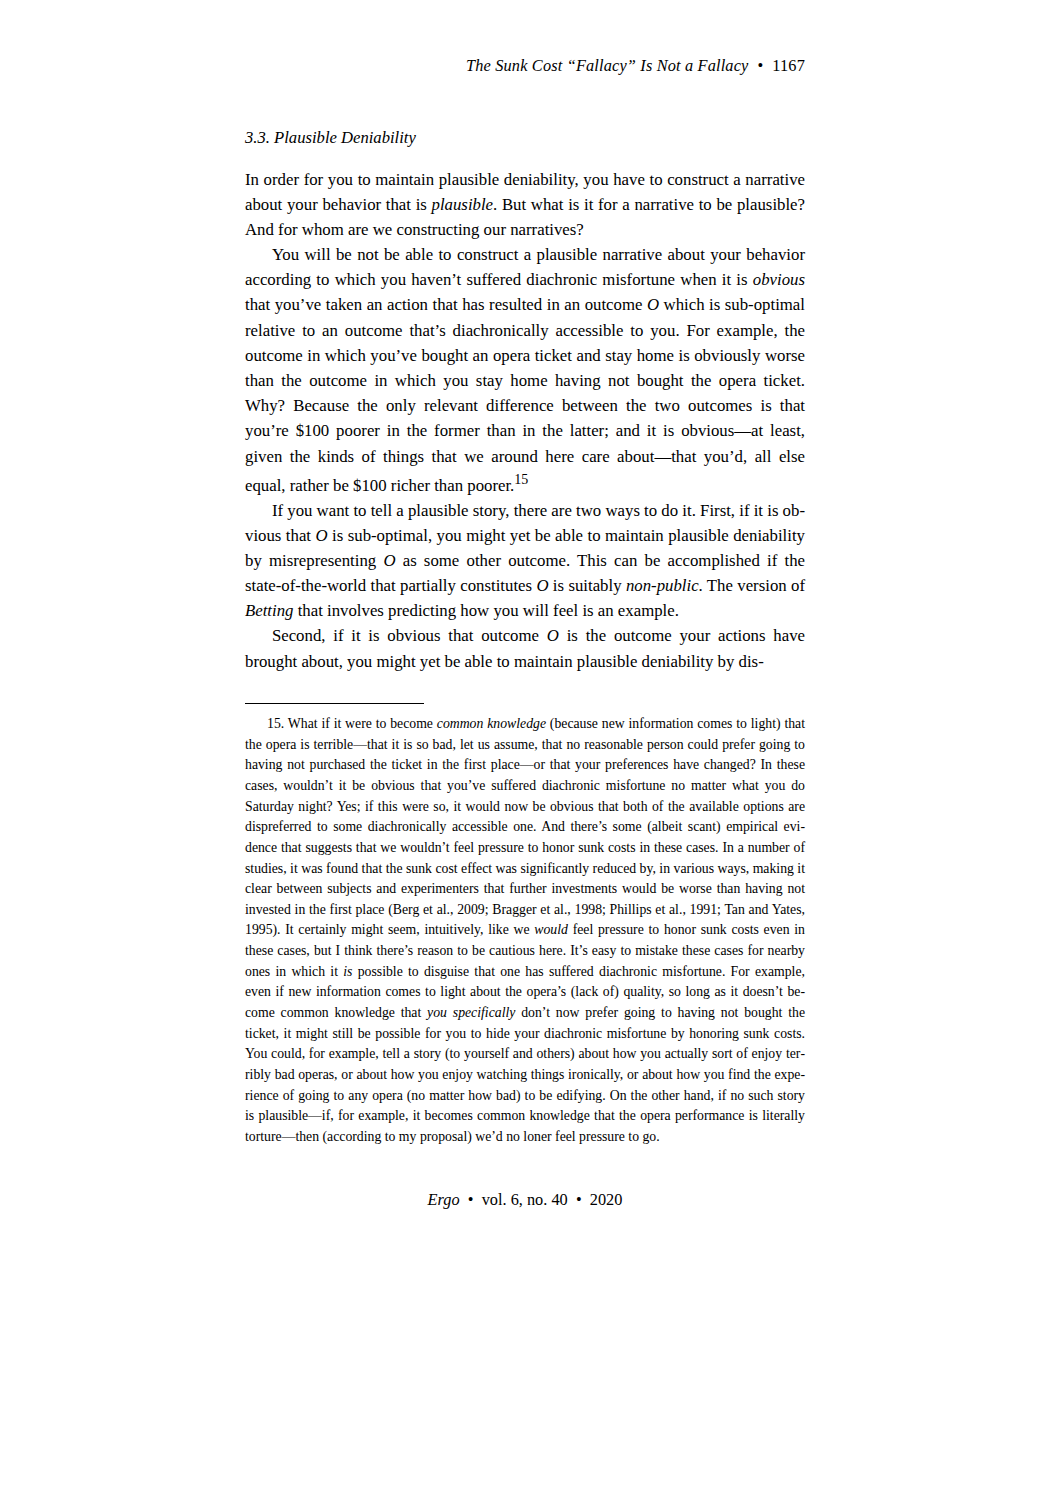The Sunk Cost “Fallacy” Is Not a Fallacy•1167
3.3. Plausible Deniability
In order for you to maintain plausible deniability, you have to construct a narrative about your behavior that is plausible. But what is it for a narrative to be plausible? And for whom are we constructing our narratives?
You will be not be able to construct a plausible narrative about your behavior according to which you haven’t suffered diachronic misfortune when it is obvious that you’ve taken an action that has resulted in an outcome O which is sub-optimal relative to an outcome that’s diachronically accessible to you. For example, the outcome in which you’ve bought an opera ticket and stay home is obviously worse than the outcome in which you stay home having not bought the opera ticket. Why? Because the only relevant difference between the two outcomes is that you’re $100 poorer in the former than in the latter; and it is obvious—at least, given the kinds of things that we around here care about—that you’d, all else equal, rather be $100 richer than poorer.15
If you want to tell a plausible story, there are two ways to do it. First, if it is obvious that O is sub-optimal, you might yet be able to maintain plausible deniability by misrepresenting O as some other outcome. This can be accomplished if the state-of-the-world that partially constitutes O is suitably non-public. The version of Betting that involves predicting how you will feel is an example.
Second, if it is obvious that outcome O is the outcome your actions have brought about, you might yet be able to maintain plausible deniability by dis-
15. What if it were to become common knowledge (because new information comes to light) that the opera is terrible—that it is so bad, let us assume, that no reasonable person could prefer going to having not purchased the ticket in the first place—or that your preferences have changed? In these cases, wouldn’t it be obvious that you’ve suffered diachronic misfortune no matter what you do Saturday night? Yes; if this were so, it would now be obvious that both of the available options are dispreferred to some diachronically accessible one. And there’s some (albeit scant) empirical evidence that suggests that we wouldn’t feel pressure to honor sunk costs in these cases. In a number of studies, it was found that the sunk cost effect was significantly reduced by, in various ways, making it clear between subjects and experimenters that further investments would be worse than having not invested in the first place (Berg et al., 2009; Bragger et al., 1998; Phillips et al., 1991; Tan and Yates, 1995). It certainly might seem, intuitively, like we would feel pressure to honor sunk costs even in these cases, but I think there’s reason to be cautious here. It’s easy to mistake these cases for nearby ones in which it is possible to disguise that one has suffered diachronic misfortune. For example, even if new information comes to light about the opera’s (lack of) quality, so long as it doesn’t become common knowledge that you specifically don’t now prefer going to having not bought the ticket, it might still be possible for you to hide your diachronic misfortune by honoring sunk costs. You could, for example, tell a story (to yourself and others) about how you actually sort of enjoy terribly bad operas, or about how you enjoy watching things ironically, or about how you find the experience of going to any opera (no matter how bad) to be edifying. On the other hand, if no such story is plausible—if, for example, it becomes common knowledge that the opera performance is literally torture—then (according to my proposal) we’d no loner feel pressure to go.
Ergo•vol. 6, no. 40•2020